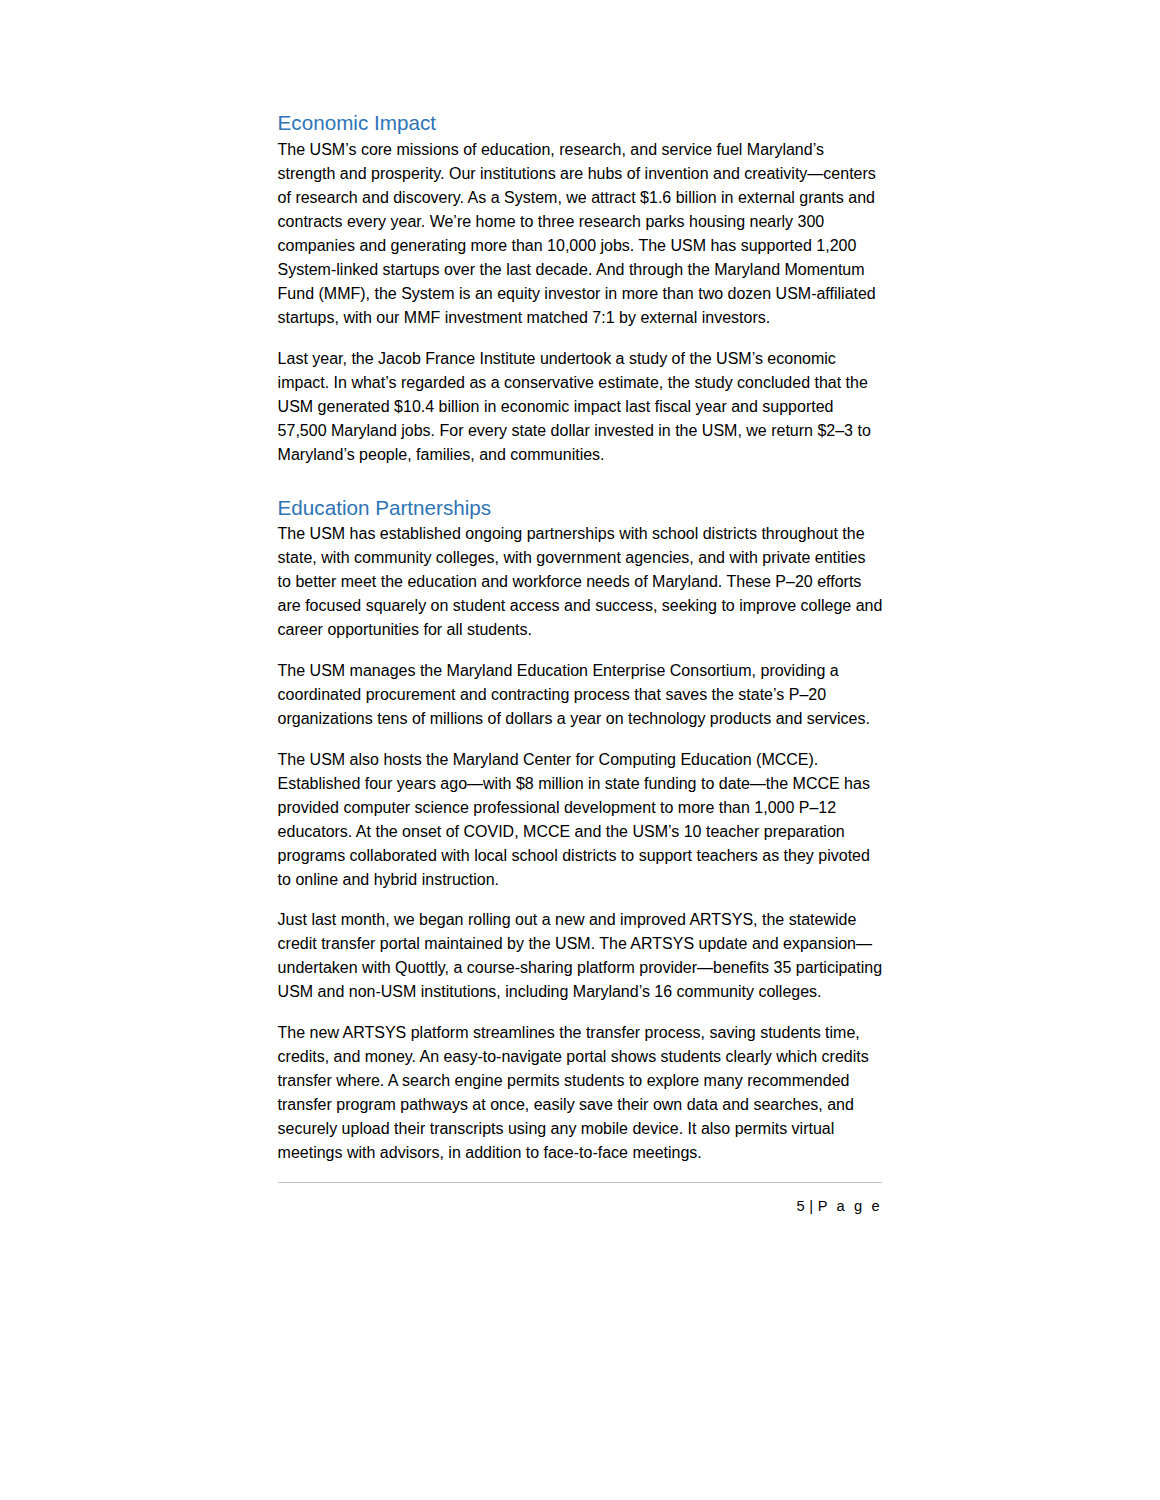Economic Impact
The USM’s core missions of education, research, and service fuel Maryland’s strength and prosperity. Our institutions are hubs of invention and creativity—centers of research and discovery. As a System, we attract $1.6 billion in external grants and contracts every year. We’re home to three research parks housing nearly 300 companies and generating more than 10,000 jobs. The USM has supported 1,200 System-linked startups over the last decade. And through the Maryland Momentum Fund (MMF), the System is an equity investor in more than two dozen USM-affiliated startups, with our MMF investment matched 7:1 by external investors.
Last year, the Jacob France Institute undertook a study of the USM’s economic impact. In what’s regarded as a conservative estimate, the study concluded that the USM generated $10.4 billion in economic impact last fiscal year and supported 57,500 Maryland jobs. For every state dollar invested in the USM, we return $2–3 to Maryland’s people, families, and communities.
Education Partnerships
The USM has established ongoing partnerships with school districts throughout the state, with community colleges, with government agencies, and with private entities to better meet the education and workforce needs of Maryland. These P–20 efforts are focused squarely on student access and success, seeking to improve college and career opportunities for all students.
The USM manages the Maryland Education Enterprise Consortium, providing a coordinated procurement and contracting process that saves the state’s P–20 organizations tens of millions of dollars a year on technology products and services.
The USM also hosts the Maryland Center for Computing Education (MCCE). Established four years ago—with $8 million in state funding to date—the MCCE has provided computer science professional development to more than 1,000 P–12 educators. At the onset of COVID, MCCE and the USM’s 10 teacher preparation programs collaborated with local school districts to support teachers as they pivoted to online and hybrid instruction.
Just last month, we began rolling out a new and improved ARTSYS, the statewide credit transfer portal maintained by the USM. The ARTSYS update and expansion—undertaken with Quottly, a course-sharing platform provider—benefits 35 participating USM and non-USM institutions, including Maryland’s 16 community colleges.
The new ARTSYS platform streamlines the transfer process, saving students time, credits, and money. An easy-to-navigate portal shows students clearly which credits transfer where. A search engine permits students to explore many recommended transfer program pathways at once, easily save their own data and searches, and securely upload their transcripts using any mobile device. It also permits virtual meetings with advisors, in addition to face-to-face meetings.
5 | P a g e